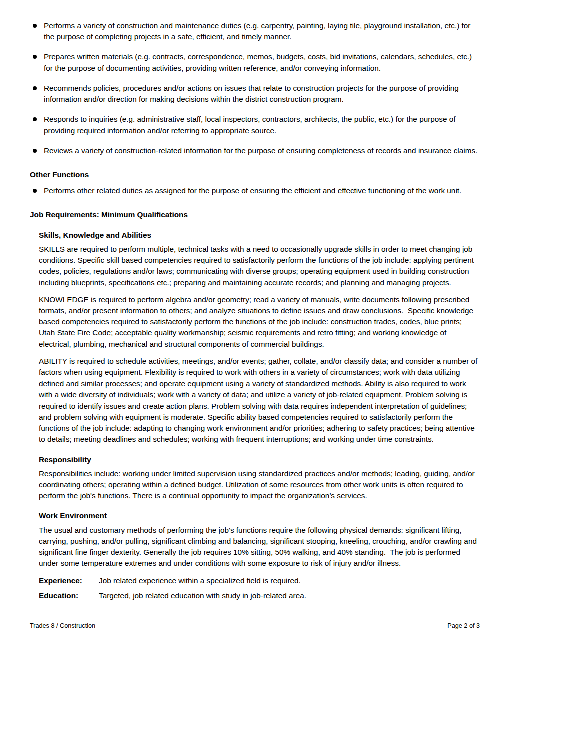Performs a variety of construction and maintenance duties (e.g. carpentry, painting, laying tile, playground installation, etc.) for the purpose of completing projects in a safe, efficient, and timely manner.
Prepares written materials (e.g. contracts, correspondence, memos, budgets, costs, bid invitations, calendars, schedules, etc.) for the purpose of documenting activities, providing written reference, and/or conveying information.
Recommends policies, procedures and/or actions on issues that relate to construction projects for the purpose of providing information and/or direction for making decisions within the district construction program.
Responds to inquiries (e.g. administrative staff, local inspectors, contractors, architects, the public, etc.) for the purpose of providing required information and/or referring to appropriate source.
Reviews a variety of construction-related information for the purpose of ensuring completeness of records and insurance claims.
Other Functions
Performs other related duties as assigned for the purpose of ensuring the efficient and effective functioning of the work unit.
Job Requirements: Minimum Qualifications
Skills, Knowledge and Abilities
SKILLS are required to perform multiple, technical tasks with a need to occasionally upgrade skills in order to meet changing job conditions. Specific skill based competencies required to satisfactorily perform the functions of the job include: applying pertinent codes, policies, regulations and/or laws; communicating with diverse groups; operating equipment used in building construction including blueprints, specifications etc.; preparing and maintaining accurate records; and planning and managing projects.
KNOWLEDGE is required to perform algebra and/or geometry; read a variety of manuals, write documents following prescribed formats, and/or present information to others; and analyze situations to define issues and draw conclusions. Specific knowledge based competencies required to satisfactorily perform the functions of the job include: construction trades, codes, blue prints; Utah State Fire Code; acceptable quality workmanship; seismic requirements and retro fitting; and working knowledge of electrical, plumbing, mechanical and structural components of commercial buildings.
ABILITY is required to schedule activities, meetings, and/or events; gather, collate, and/or classify data; and consider a number of factors when using equipment. Flexibility is required to work with others in a variety of circumstances; work with data utilizing defined and similar processes; and operate equipment using a variety of standardized methods. Ability is also required to work with a wide diversity of individuals; work with a variety of data; and utilize a variety of job-related equipment. Problem solving is required to identify issues and create action plans. Problem solving with data requires independent interpretation of guidelines; and problem solving with equipment is moderate. Specific ability based competencies required to satisfactorily perform the functions of the job include: adapting to changing work environment and/or priorities; adhering to safety practices; being attentive to details; meeting deadlines and schedules; working with frequent interruptions; and working under time constraints.
Responsibility
Responsibilities include: working under limited supervision using standardized practices and/or methods; leading, guiding, and/or coordinating others; operating within a defined budget. Utilization of some resources from other work units is often required to perform the job's functions. There is a continual opportunity to impact the organization’s services.
Work Environment
The usual and customary methods of performing the job's functions require the following physical demands: significant lifting, carrying, pushing, and/or pulling, significant climbing and balancing, significant stooping, kneeling, crouching, and/or crawling and significant fine finger dexterity. Generally the job requires 10% sitting, 50% walking, and 40% standing. The job is performed under some temperature extremes and under conditions with some exposure to risk of injury and/or illness.
Experience: Job related experience within a specialized field is required.
Education: Targeted, job related education with study in job-related area.
Trades 8 / Construction Page 2 of 3